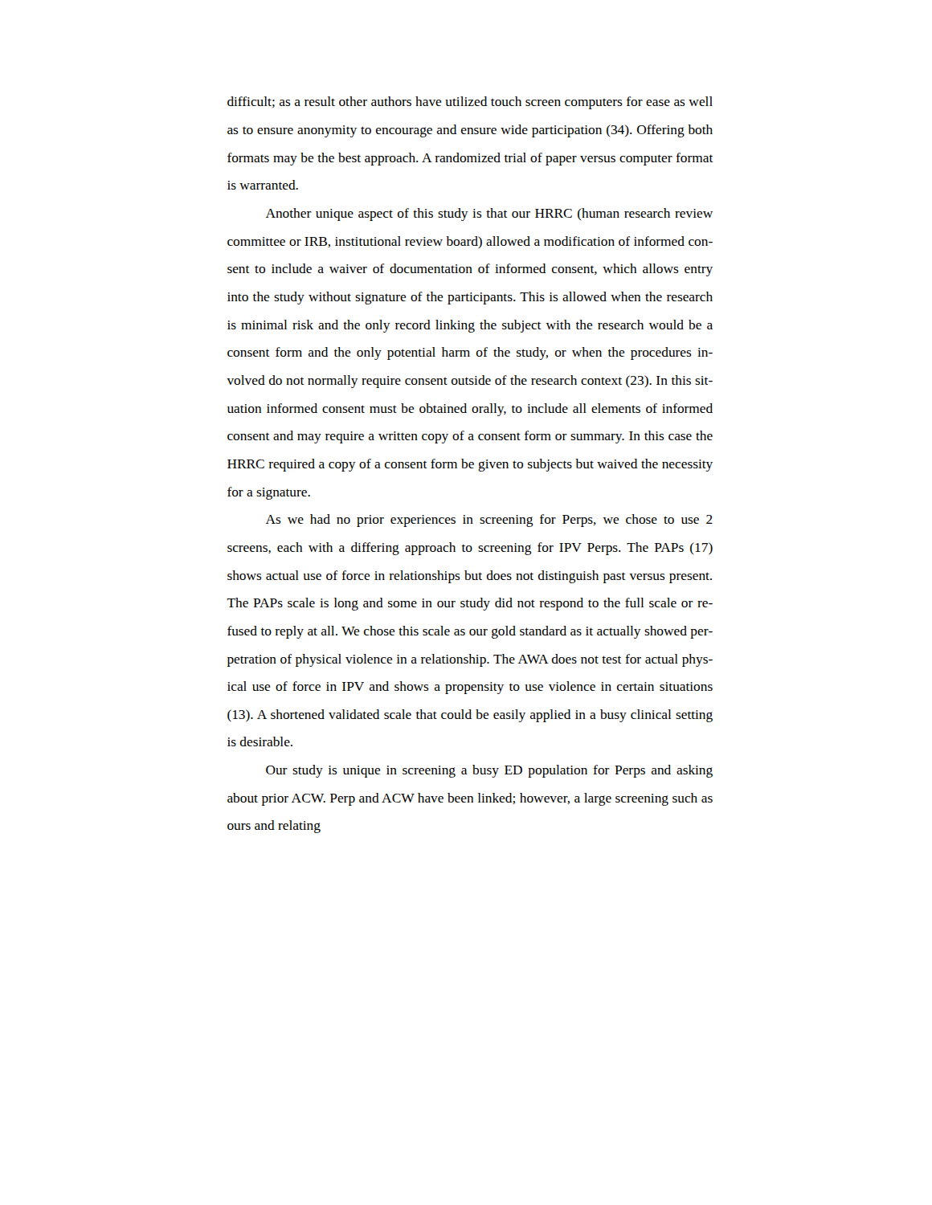difficult; as a result other authors have utilized touch screen computers for ease as well as to ensure anonymity to encourage and ensure wide participation (34). Offering both formats may be the best approach. A randomized trial of paper versus computer format is warranted.
Another unique aspect of this study is that our HRRC (human research review committee or IRB, institutional review board) allowed a modification of informed consent to include a waiver of documentation of informed consent, which allows entry into the study without signature of the participants. This is allowed when the research is minimal risk and the only record linking the subject with the research would be a consent form and the only potential harm of the study, or when the procedures involved do not normally require consent outside of the research context (23). In this situation informed consent must be obtained orally, to include all elements of informed consent and may require a written copy of a consent form or summary. In this case the HRRC required a copy of a consent form be given to subjects but waived the necessity for a signature.
As we had no prior experiences in screening for Perps, we chose to use 2 screens, each with a differing approach to screening for IPV Perps. The PAPs (17) shows actual use of force in relationships but does not distinguish past versus present. The PAPs scale is long and some in our study did not respond to the full scale or refused to reply at all. We chose this scale as our gold standard as it actually showed perpetration of physical violence in a relationship. The AWA does not test for actual physical use of force in IPV and shows a propensity to use violence in certain situations (13). A shortened validated scale that could be easily applied in a busy clinical setting is desirable.
Our study is unique in screening a busy ED population for Perps and asking about prior ACW. Perp and ACW have been linked; however, a large screening such as ours and relating